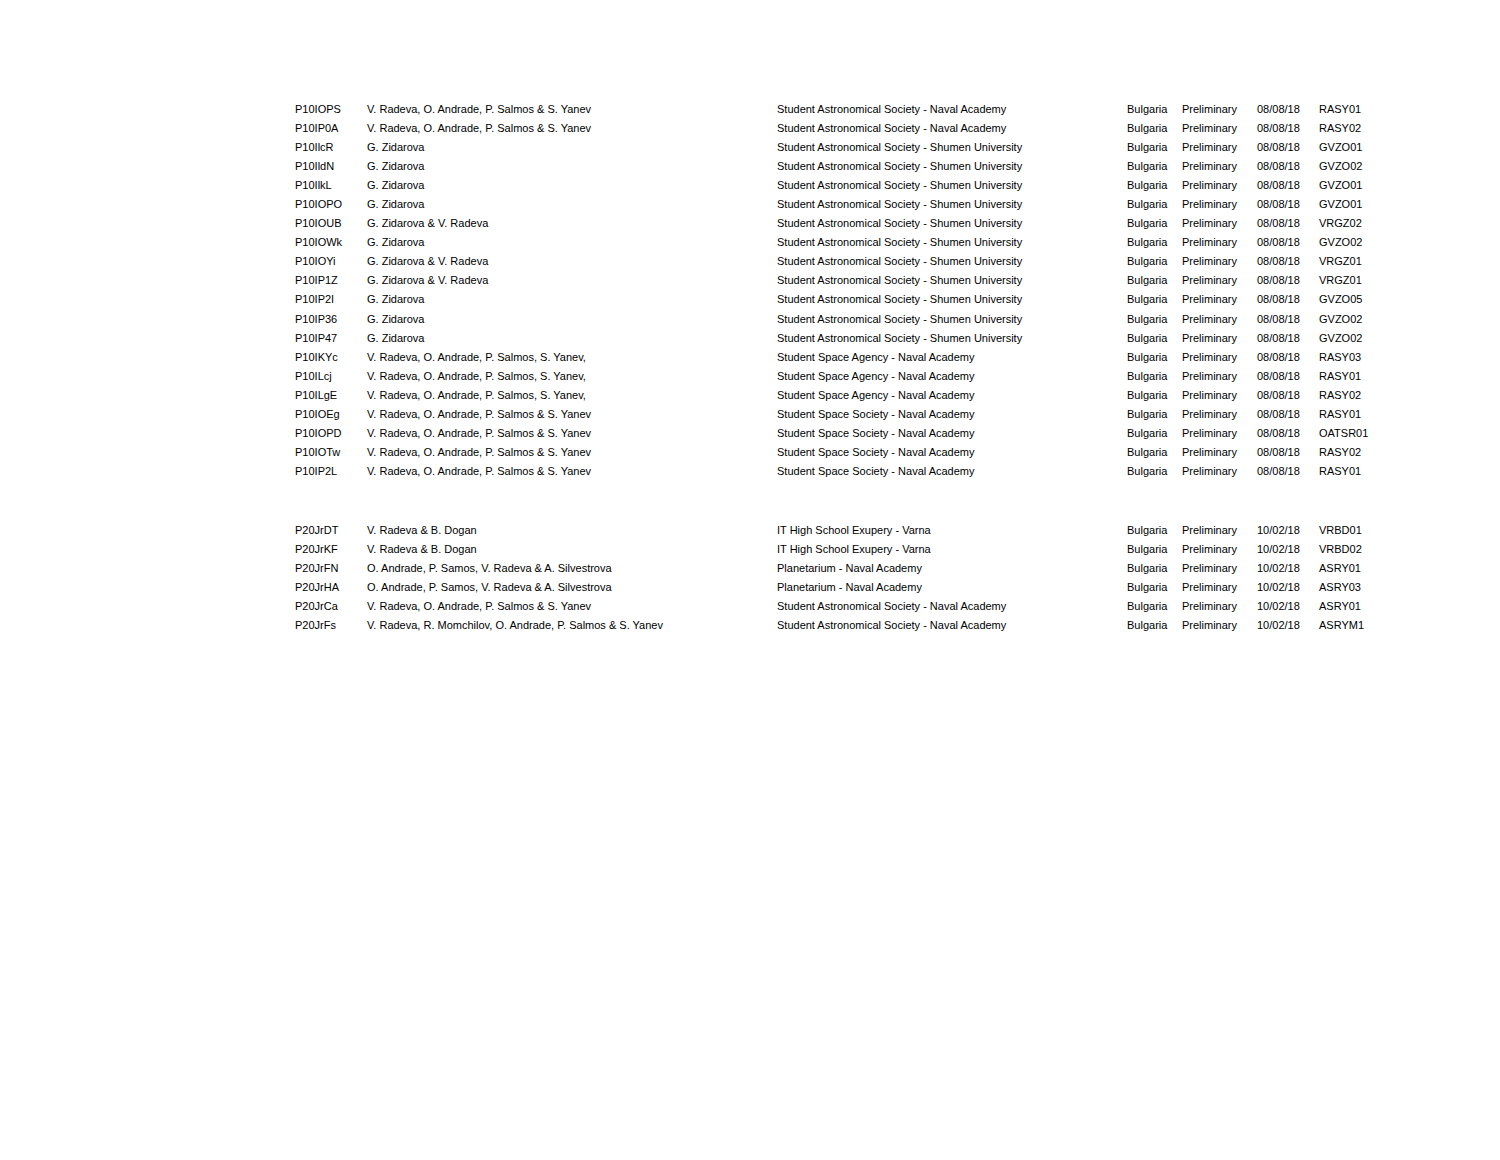| P10IOPS | V. Radeva, O. Andrade, P. Salmos & S. Yanev | Student Astronomical Society - Naval Academy | Bulgaria | Preliminary | 08/08/18 | RASY01 |
| P10IP0A | V. Radeva, O. Andrade, P. Salmos & S. Yanev | Student Astronomical Society - Naval Academy | Bulgaria | Preliminary | 08/08/18 | RASY02 |
| P10IlcR | G. Zidarova | Student Astronomical Society - Shumen University | Bulgaria | Preliminary | 08/08/18 | GVZO01 |
| P10IldN | G. Zidarova | Student Astronomical Society - Shumen University | Bulgaria | Preliminary | 08/08/18 | GVZO02 |
| P10IlkL | G. Zidarova | Student Astronomical Society - Shumen University | Bulgaria | Preliminary | 08/08/18 | GVZO01 |
| P10IOPO | G. Zidarova | Student Astronomical Society - Shumen University | Bulgaria | Preliminary | 08/08/18 | GVZO01 |
| P10IOUB | G. Zidarova & V. Radeva | Student Astronomical Society - Shumen University | Bulgaria | Preliminary | 08/08/18 | VRGZ02 |
| P10IOWk | G. Zidarova | Student Astronomical Society - Shumen University | Bulgaria | Preliminary | 08/08/18 | GVZO02 |
| P10IOYi | G. Zidarova & V. Radeva | Student Astronomical Society - Shumen University | Bulgaria | Preliminary | 08/08/18 | VRGZ01 |
| P10IP1Z | G. Zidarova & V. Radeva | Student Astronomical Society - Shumen University | Bulgaria | Preliminary | 08/08/18 | VRGZ01 |
| P10IP2I | G. Zidarova | Student Astronomical Society - Shumen University | Bulgaria | Preliminary | 08/08/18 | GVZO05 |
| P10IP36 | G. Zidarova | Student Astronomical Society - Shumen University | Bulgaria | Preliminary | 08/08/18 | GVZO02 |
| P10IP47 | G. Zidarova | Student Astronomical Society - Shumen University | Bulgaria | Preliminary | 08/08/18 | GVZO02 |
| P10IKYc | V. Radeva, O. Andrade, P. Salmos, S. Yanev, | Student Space Agency - Naval Academy | Bulgaria | Preliminary | 08/08/18 | RASY03 |
| P10ILcj | V. Radeva, O. Andrade, P. Salmos, S. Yanev, | Student Space Agency - Naval Academy | Bulgaria | Preliminary | 08/08/18 | RASY01 |
| P10ILgE | V. Radeva, O. Andrade, P. Salmos, S. Yanev, | Student Space Agency - Naval Academy | Bulgaria | Preliminary | 08/08/18 | RASY02 |
| P10IOEg | V. Radeva, O. Andrade, P. Salmos & S. Yanev | Student Space Society - Naval Academy | Bulgaria | Preliminary | 08/08/18 | RASY01 |
| P10IOPD | V. Radeva, O. Andrade, P. Salmos & S. Yanev | Student Space Society - Naval Academy | Bulgaria | Preliminary | 08/08/18 | OATSR01 |
| P10IOTw | V. Radeva, O. Andrade, P. Salmos & S. Yanev | Student Space Society - Naval Academy | Bulgaria | Preliminary | 08/08/18 | RASY02 |
| P10IP2L | V. Radeva, O. Andrade, P. Salmos & S. Yanev | Student Space Society - Naval Academy | Bulgaria | Preliminary | 08/08/18 | RASY01 |
| P20JrDT | V. Radeva & B. Dogan | IT High School Exupery - Varna | Bulgaria | Preliminary | 10/02/18 | VRBD01 |
| P20JrKF | V. Radeva & B. Dogan | IT High School Exupery - Varna | Bulgaria | Preliminary | 10/02/18 | VRBD02 |
| P20JrFN | O. Andrade, P. Samos, V. Radeva & A. Silvestrova | Planetarium - Naval Academy | Bulgaria | Preliminary | 10/02/18 | ASRY01 |
| P20JrHA | O. Andrade, P. Samos, V. Radeva & A. Silvestrova | Planetarium - Naval Academy | Bulgaria | Preliminary | 10/02/18 | ASRY03 |
| P20JrCa | V. Radeva, O. Andrade, P. Salmos & S. Yanev | Student Astronomical Society - Naval Academy | Bulgaria | Preliminary | 10/02/18 | ASRY01 |
| P20JrFs | V. Radeva, R. Momchilov, O. Andrade, P. Salmos & S. Yanev | Student Astronomical Society - Naval Academy | Bulgaria | Preliminary | 10/02/18 | ASRYM1 |